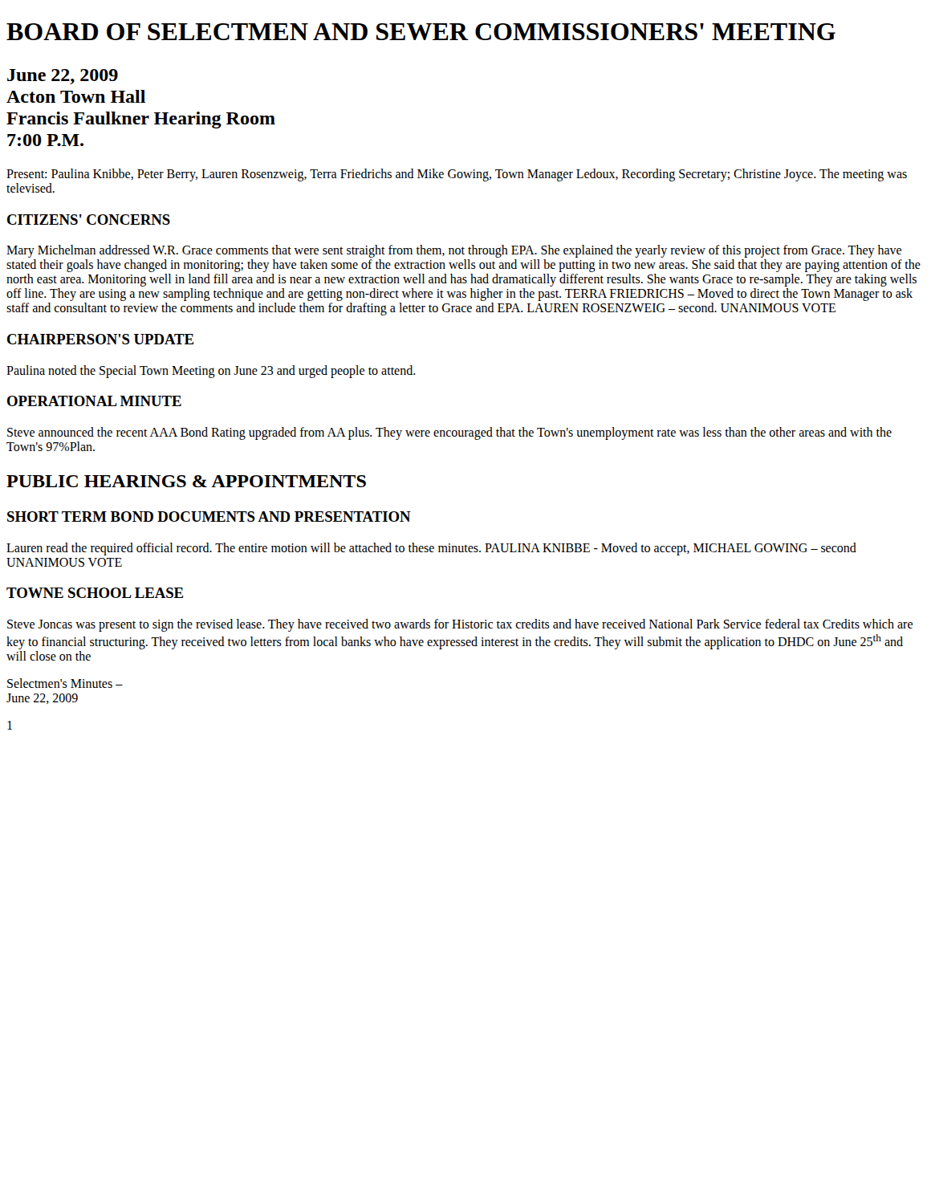BOARD OF SELECTMEN AND SEWER COMMISSIONERS' MEETING
June 22, 2009
Acton Town Hall
Francis Faulkner Hearing Room
7:00 P.M.
Present: Paulina Knibbe, Peter Berry, Lauren Rosenzweig, Terra Friedrichs and Mike Gowing, Town Manager Ledoux, Recording Secretary; Christine Joyce. The meeting was televised.
CITIZENS' CONCERNS
Mary Michelman addressed W.R. Grace comments that were sent straight from them, not through EPA. She explained the yearly review of this project from Grace. They have stated their goals have changed in monitoring; they have taken some of the extraction wells out and will be putting in two new areas. She said that they are paying attention of the north east area. Monitoring well in land fill area and is near a new extraction well and has had dramatically different results. She wants Grace to re-sample. They are taking wells off line. They are using a new sampling technique and are getting non-direct where it was higher in the past. TERRA FRIEDRICHS – Moved to direct the Town Manager to ask staff and consultant to review the comments and include them for drafting a letter to Grace and EPA. LAUREN ROSENZWEIG – second. UNANIMOUS VOTE
CHAIRPERSON'S UPDATE
Paulina noted the Special Town Meeting on June 23 and urged people to attend.
OPERATIONAL MINUTE
Steve announced the recent AAA Bond Rating upgraded from AA plus. They were encouraged that the Town's unemployment rate was less than the other areas and with the Town's 97%Plan.
PUBLIC HEARINGS & APPOINTMENTS
SHORT TERM BOND DOCUMENTS AND PRESENTATION
Lauren read the required official record. The entire motion will be attached to these minutes. PAULINA KNIBBE - Moved to accept, MICHAEL GOWING – second UNANIMOUS VOTE
TOWNE SCHOOL LEASE
Steve Joncas was present to sign the revised lease. They have received two awards for Historic tax credits and have received National Park Service federal tax Credits which are key to financial structuring. They received two letters from local banks who have expressed interest in the credits. They will submit the application to DHDC on June 25th and will close on the
Selectmen's Minutes –
June 22, 2009
1